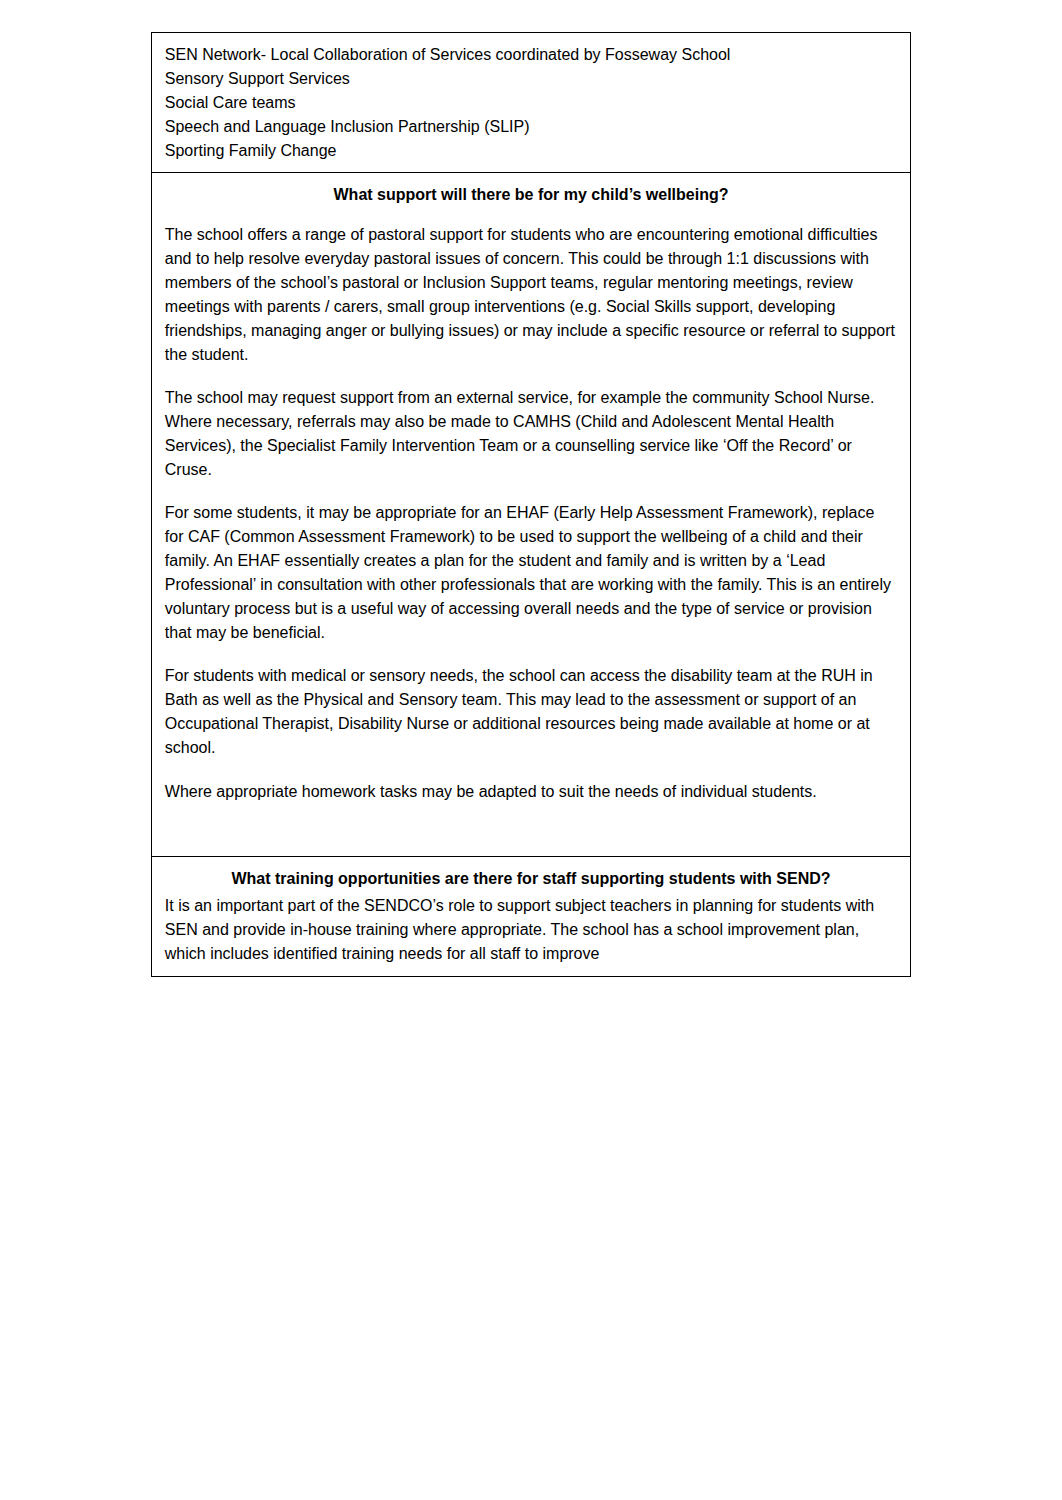| SEN Network- Local Collaboration of Services coordinated by Fosseway School Sensory Support Services Social Care teams Speech and Language Inclusion Partnership (SLIP) Sporting Family Change |
| What support will there be for my child’s wellbeing? The school offers a range of pastoral support for students who are encountering emotional difficulties and to help resolve everyday pastoral issues of concern. This could be through 1:1 discussions with members of the school’s pastoral or Inclusion Support teams, regular mentoring meetings, review meetings with parents / carers, small group interventions (e.g. Social Skills support, developing friendships, managing anger or bullying issues) or may include a specific resource or referral to support the student. The school may request support from an external service, for example the community School Nurse. Where necessary, referrals may also be made to CAMHS (Child and Adolescent Mental Health Services), the Specialist Family Intervention Team or a counselling service like ‘Off the Record’ or Cruse. For some students, it may be appropriate for an EHAF (Early Help Assessment Framework), replace for CAF (Common Assessment Framework) to be used to support the wellbeing of a child and their family. An EHAF essentially creates a plan for the student and family and is written by a ‘Lead Professional’ in consultation with other professionals that are working with the family. This is an entirely voluntary process but is a useful way of accessing overall needs and the type of service or provision that may be beneficial. For students with medical or sensory needs, the school can access the disability team at the RUH in Bath as well as the Physical and Sensory team. This may lead to the assessment or support of an Occupational Therapist, Disability Nurse or additional resources being made available at home or at school. Where appropriate homework tasks may be adapted to suit the needs of individual students. |
| What training opportunities are there for staff supporting students with SEND? It is an important part of the SENDCO’s role to support subject teachers in planning for students with SEN and provide in-house training where appropriate. The school has a school improvement plan, which includes identified training needs for all staff to improve |